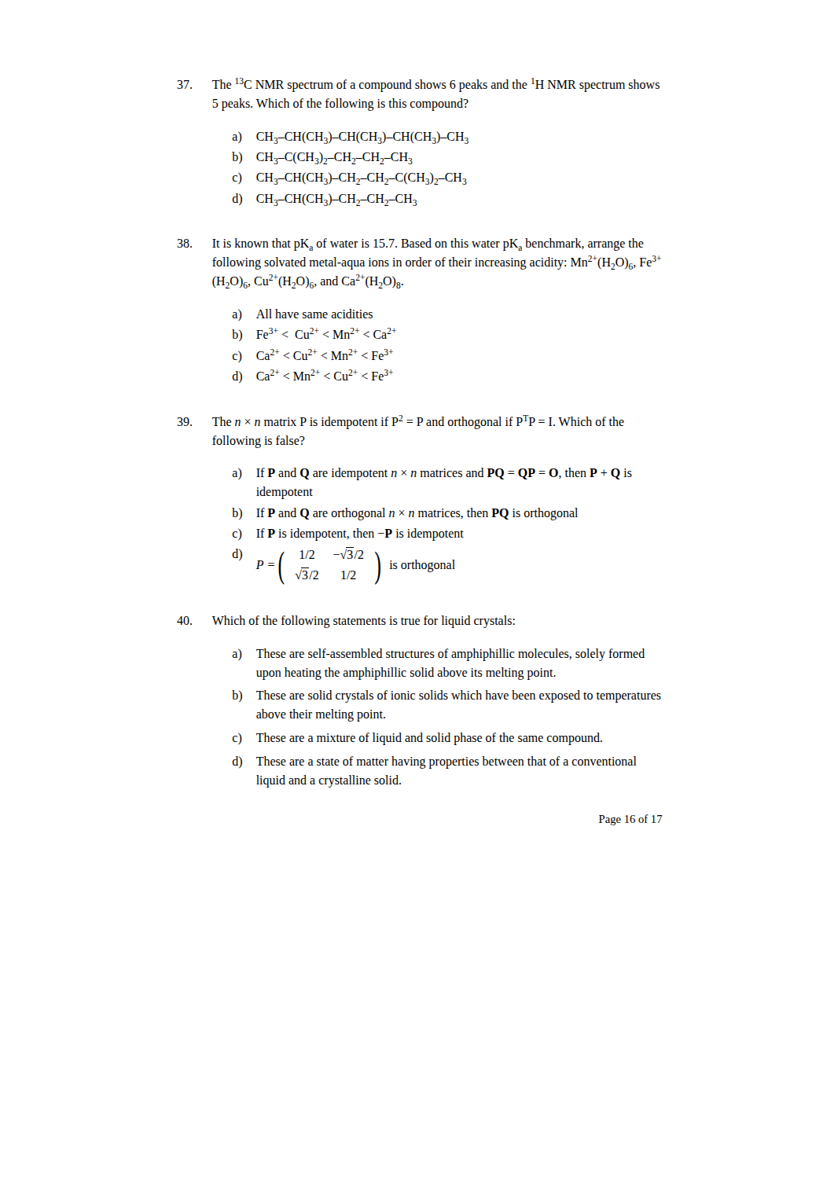37. The 13 C NMR spectrum of a compound shows 6 peaks and the 1 H NMR spectrum shows 5 peaks. Which of the following is this compound?
a) CH3–CH(CH3)–CH(CH3)–CH(CH3)–CH3
b) CH3–C(CH3)2–CH2–CH2–CH3
c) CH3–CH(CH3)–CH2–CH2–C(CH3)2–CH3
d) CH3–CH(CH3)–CH2–CH2–CH3
38. It is known that pKa of water is 15.7. Based on this water pKa benchmark, arrange the following solvated metal-aqua ions in order of their increasing acidity: Mn2+(H2O)6, Fe3+(H2O)6, Cu2+(H2O)6, and Ca2+(H2O)8.
a) All have same acidities
b) Fe3+ < Cu2+ < Mn2+ < Ca2+
c) Ca2+ < Cu2+ < Mn2+ < Fe3+
d) Ca2+ < Mn2+ < Cu2+ < Fe3+
39. The n × n matrix P is idempotent if P2 = P and orthogonal if PTP = I. Which of the following is false?
a) If P and Q are idempotent n × n matrices and PQ = QP = O, then P + Q is idempotent
b) If P and Q are orthogonal n × n matrices, then PQ is orthogonal
c) If P is idempotent, then −P is idempotent
d) P = (
| 1/2 | − √ 3 /2 |
| √ 3 /2 | 1/2 |
) is orthogonal
40. Which of the following statements is true for liquid crystals:
a) These are self-assembled structures of amphiphillic molecules, solely formed upon heating the amphiphillic solid above its melting point.
b) These are solid crystals of ionic solids which have been exposed to temperatures above their melting point.
c) These are a mixture of liquid and solid phase of the same compound.
d) These are a state of matter having properties between that of a conventional liquid and a crystalline solid.
Page 16 of 17